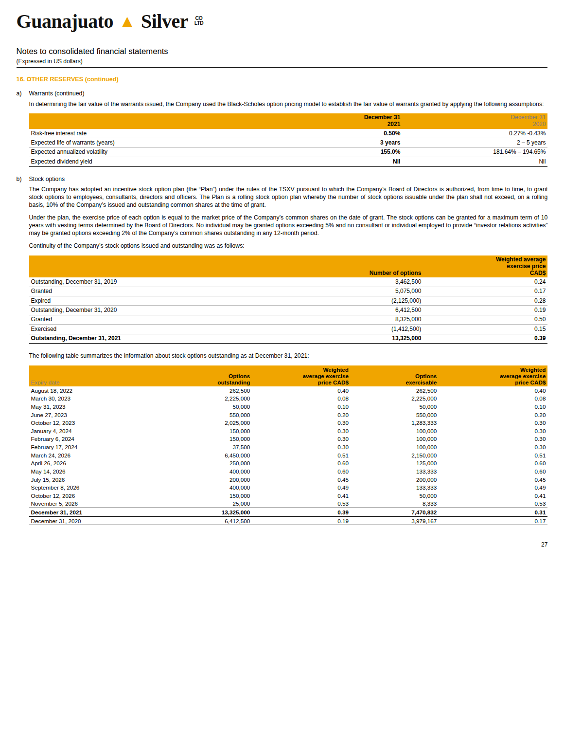Guanajuato ▲ Silver CO
LTD
Notes to consolidated financial statements
(Expressed in US dollars)
16. OTHER RESERVES (continued)
a)
Warrants (continued)
In determining the fair value of the warrants issued, the Company used the Black-Scholes option pricing model to establish the fair value of warrants granted by applying the following assumptions:
| | December 31 2021 | December 31 2020 |
| --- | --- | --- |
| Risk-free interest rate | 0.50% | 0.27% -0.43% |
| Expected life of warrants (years) | 3 years | 2 – 5 years |
| Expected annualized volatility | 155.0% | 181.64% – 194.65% |
| Expected dividend yield | Nil | Nil |
b)
Stock options
The Company has adopted an incentive stock option plan (the “Plan”) under the rules of the TSXV pursuant to which the Company’s Board of Directors is authorized, from time to time, to grant stock options to employees, consultants, directors and officers. The Plan is a rolling stock option plan whereby the number of stock options issuable under the plan shall not exceed, on a rolling basis, 10% of the Company’s issued and outstanding common shares at the time of grant.
Under the plan, the exercise price of each option is equal to the market price of the Company’s common shares on the date of grant. The stock options can be granted for a maximum term of 10 years with vesting terms determined by the Board of Directors. No individual may be granted options exceeding 5% and no consultant or individual employed to provide “investor relations activities” may be granted options exceeding 2% of the Company’s common shares outstanding in any 12-month period.
Continuity of the Company’s stock options issued and outstanding was as follows:
| | Number of options | Weighted average exercise price CAD$ |
| --- | --- | --- |
| Outstanding, December 31, 2019 | 3,462,500 | 0.24 |
| Granted | 5,075,000 | 0.17 |
| Expired | (2,125,000) | 0.28 |
| Outstanding, December 31, 2020 | 6,412,500 | 0.19 |
| Granted | 8,325,000 | 0.50 |
| Exercised | (1,412,500) | 0.15 |
| Outstanding, December 31, 2021 | 13,325,000 | 0.39 |
The following table summarizes the information about stock options outstanding as at December 31, 2021:
| Expiry date | Options outstanding | Weighted average exercise price CAD$ | Options exercisable | Weighted average exercise price CAD$ |
| --- | --- | --- | --- | --- |
| August 18, 2022 | 262,500 | 0.40 | 262,500 | 0.40 |
| March 30, 2023 | 2,225,000 | 0.08 | 2,225,000 | 0.08 |
| May 31, 2023 | 50,000 | 0.10 | 50,000 | 0.10 |
| June 27, 2023 | 550,000 | 0.20 | 550,000 | 0.20 |
| October 12, 2023 | 2,025,000 | 0.30 | 1,283,333 | 0.30 |
| January 4, 2024 | 150,000 | 0.30 | 100,000 | 0.30 |
| February 6, 2024 | 150,000 | 0.30 | 100,000 | 0.30 |
| February 17, 2024 | 37,500 | 0.30 | 100,000 | 0.30 |
| March 24, 2026 | 6,450,000 | 0.51 | 2,150,000 | 0.51 |
| April 26, 2026 | 250,000 | 0.60 | 125,000 | 0.60 |
| May 14, 2026 | 400,000 | 0.60 | 133,333 | 0.60 |
| July 15, 2026 | 200,000 | 0.45 | 200,000 | 0.45 |
| September 8, 2026 | 400,000 | 0.49 | 133,333 | 0.49 |
| October 12, 2026 | 150,000 | 0.41 | 50,000 | 0.41 |
| November 5, 2026 | 25,000 | 0.53 | 8,333 | 0.53 |
| December 31, 2021 | 13,325,000 | 0.39 | 7,470,832 | 0.31 |
| December 31, 2020 | 6,412,500 | 0.19 | 3,979,167 | 0.17 |
27